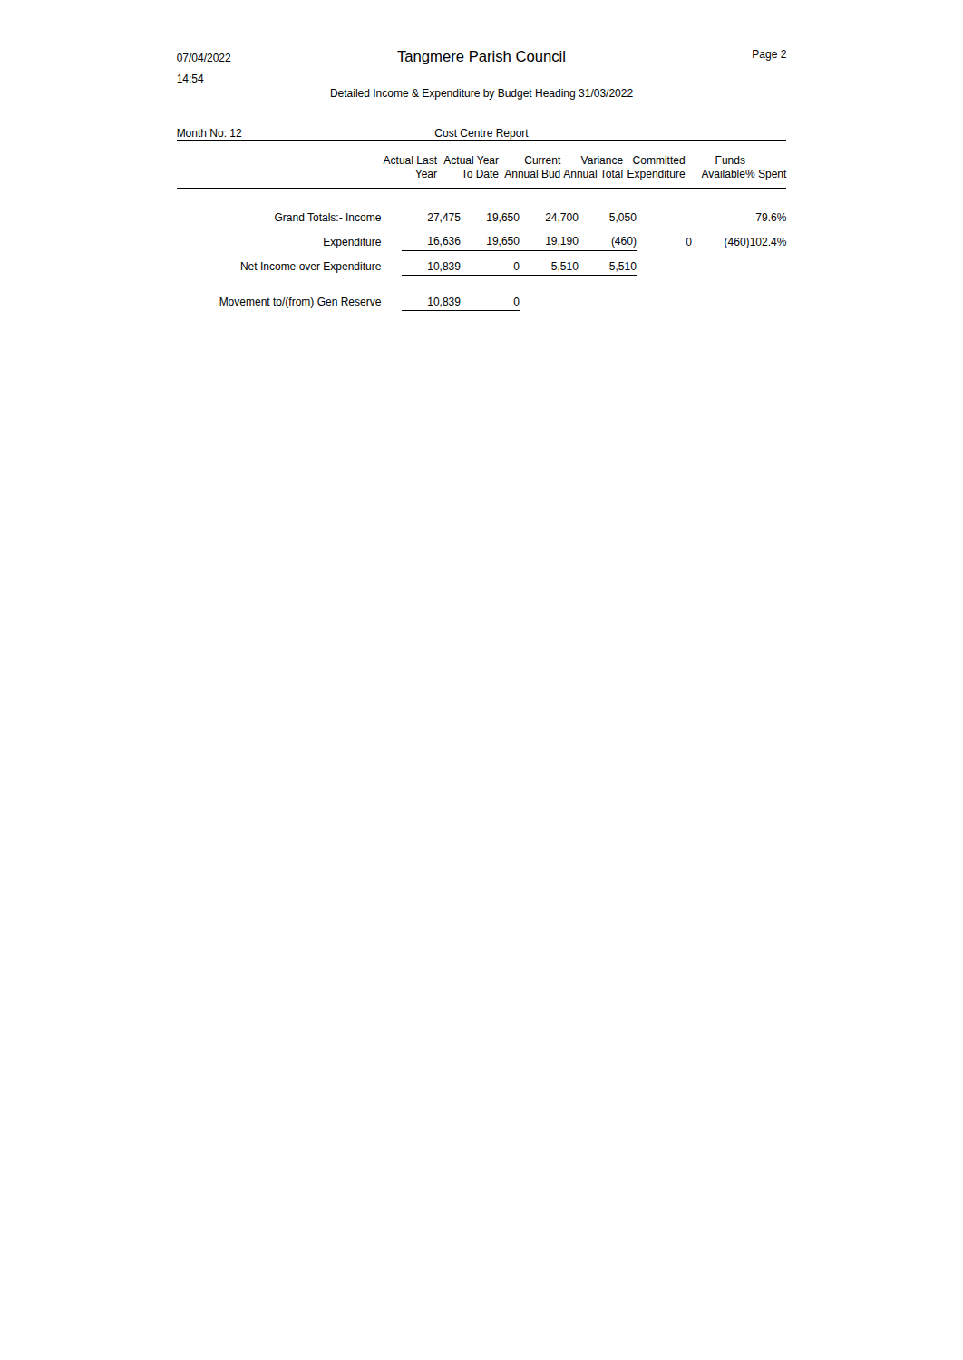07/04/2022
14:54
Tangmere Parish Council
Detailed Income & Expenditure by Budget Heading 31/03/2022
Page 2
Month No: 12
Cost Centre Report
| | Actual Last Year | Actual Year To Date | Current Annual Bud | Variance Annual Total | Committed Expenditure | Funds Available | % Spent |
| --- | --- | --- | --- | --- | --- | --- | --- |
| Grand Totals:- Income | 27,475 | 19,650 | 24,700 | 5,050 | | | 79.6% |
| Expenditure | 16,636 | 19,650 | 19,190 | (460) | 0 | (460) | 102.4% |
| Net Income over Expenditure | 10,839 | 0 | 5,510 | 5,510 | | | |
| Movement to/(from) Gen Reserve | 10,839 | 0 | | | | | |